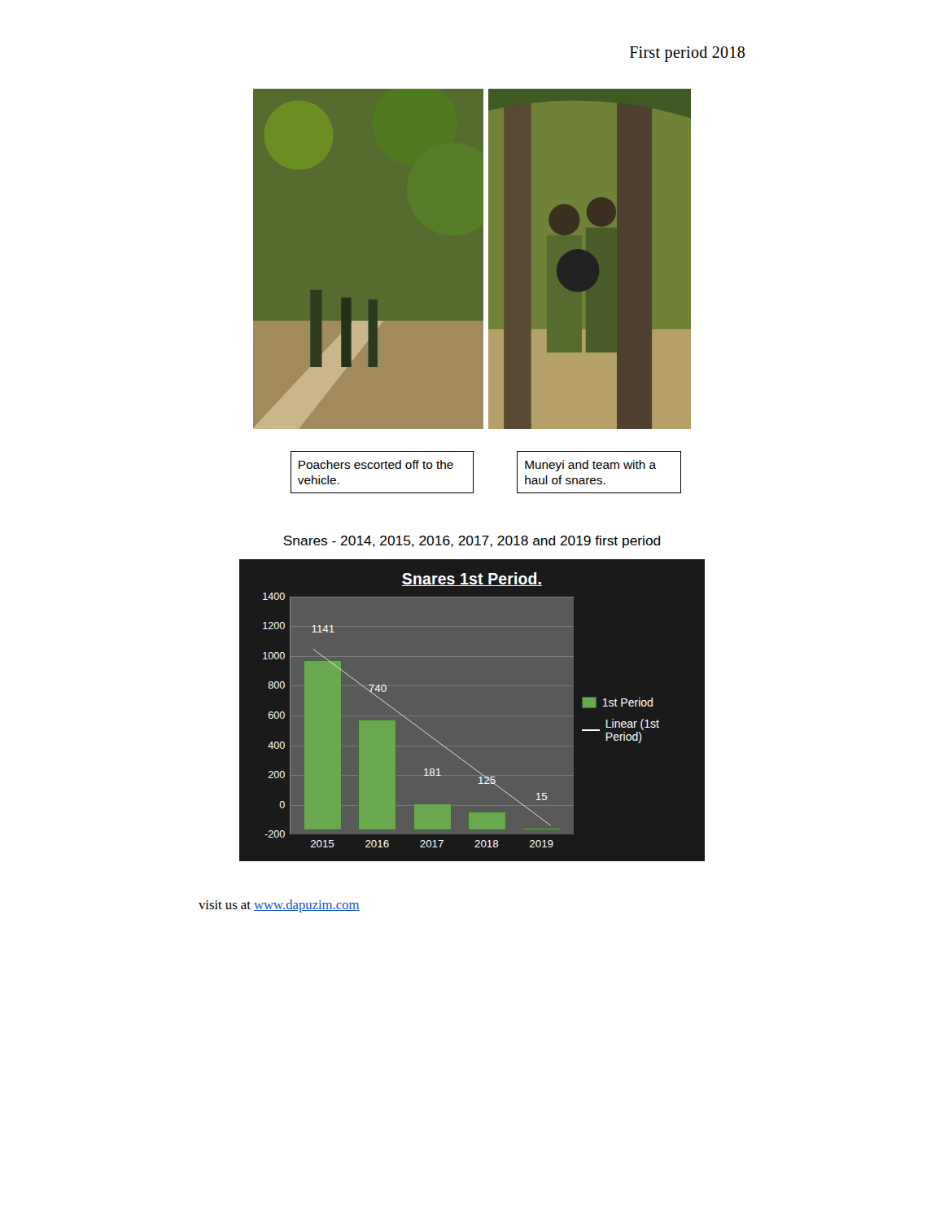First period 2018
Poachers escorted off to the vehicle.
Muneyi and team with a haul of snares.
Snares - 2014, 2015, 2016, 2017, 2018 and 2019 first period
Snares 1st Period.
1400 1200 1000 800 600 400 200 0 -200
1141
740
181
125
15
2015
2016
2017
2018
2019
1st Period
Linear (1st Period)
visit us at www.dapuzim.com